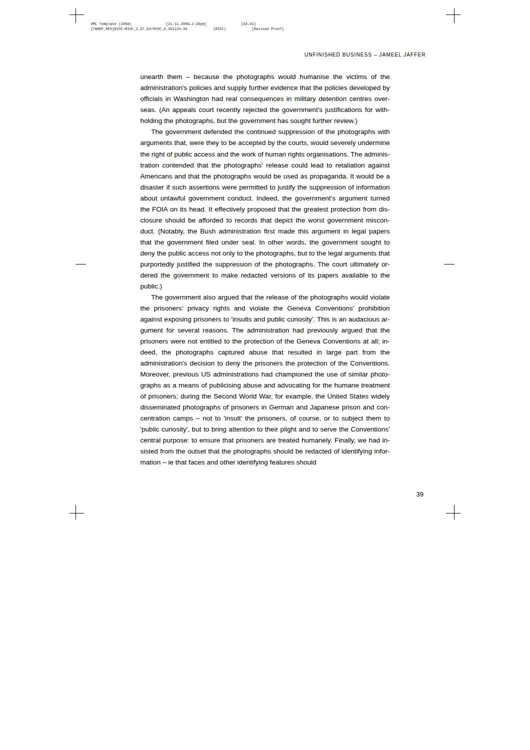XML Template (2008) [21.11.2008–2:28pm] [34–41] {TANDF_REV}RIOC/RIOC_I_37_04/RIOC_A_352124.3d (RIOC) [Revised Proof]
UNFINISHED BUSINESS – JAMEEL JAFFER
unearth them – because the photographs would humanise the victims of the administration's policies and supply further evidence that the policies developed by officials in Washington had real consequences in military detention centres overseas. (An appeals court recently rejected the government's justifications for withholding the photographs, but the government has sought further review.)
The government defended the continued suppression of the photographs with arguments that, were they to be accepted by the courts, would severely undermine the right of public access and the work of human rights organisations. The administration contended that the photographs' release could lead to retaliation against Americans and that the photographs would be used as propaganda. It would be a disaster if such assertions were permitted to justify the suppression of information about unlawful government conduct. Indeed, the government's argument turned the FOIA on its head. It effectively proposed that the greatest protection from disclosure should be afforded to records that depict the worst government misconduct. (Notably, the Bush administration first made this argument in legal papers that the government filed under seal. In other words, the government sought to deny the public access not only to the photographs, but to the legal arguments that purportedly justified the suppression of the photographs. The court ultimately ordered the government to make redacted versions of its papers available to the public.)
The government also argued that the release of the photographs would violate the prisoners' privacy rights and violate the Geneva Conventions' prohibition against exposing prisoners to 'insults and public curiosity'. This is an audacious argument for several reasons. The administration had previously argued that the prisoners were not entitled to the protection of the Geneva Conventions at all; indeed, the photographs captured abuse that resulted in large part from the administration's decision to deny the prisoners the protection of the Conventions. Moreover, previous US administrations had championed the use of similar photographs as a means of publicising abuse and advocating for the humane treatment of prisoners; during the Second World War, for example, the United States widely disseminated photographs of prisoners in German and Japanese prison and concentration camps – not to 'insult' the prisoners, of course, or to subject them to 'public curiosity', but to bring attention to their plight and to serve the Conventions' central purpose: to ensure that prisoners are treated humanely. Finally, we had insisted from the outset that the photographs should be redacted of identifying information – ie that faces and other identifying features should
39